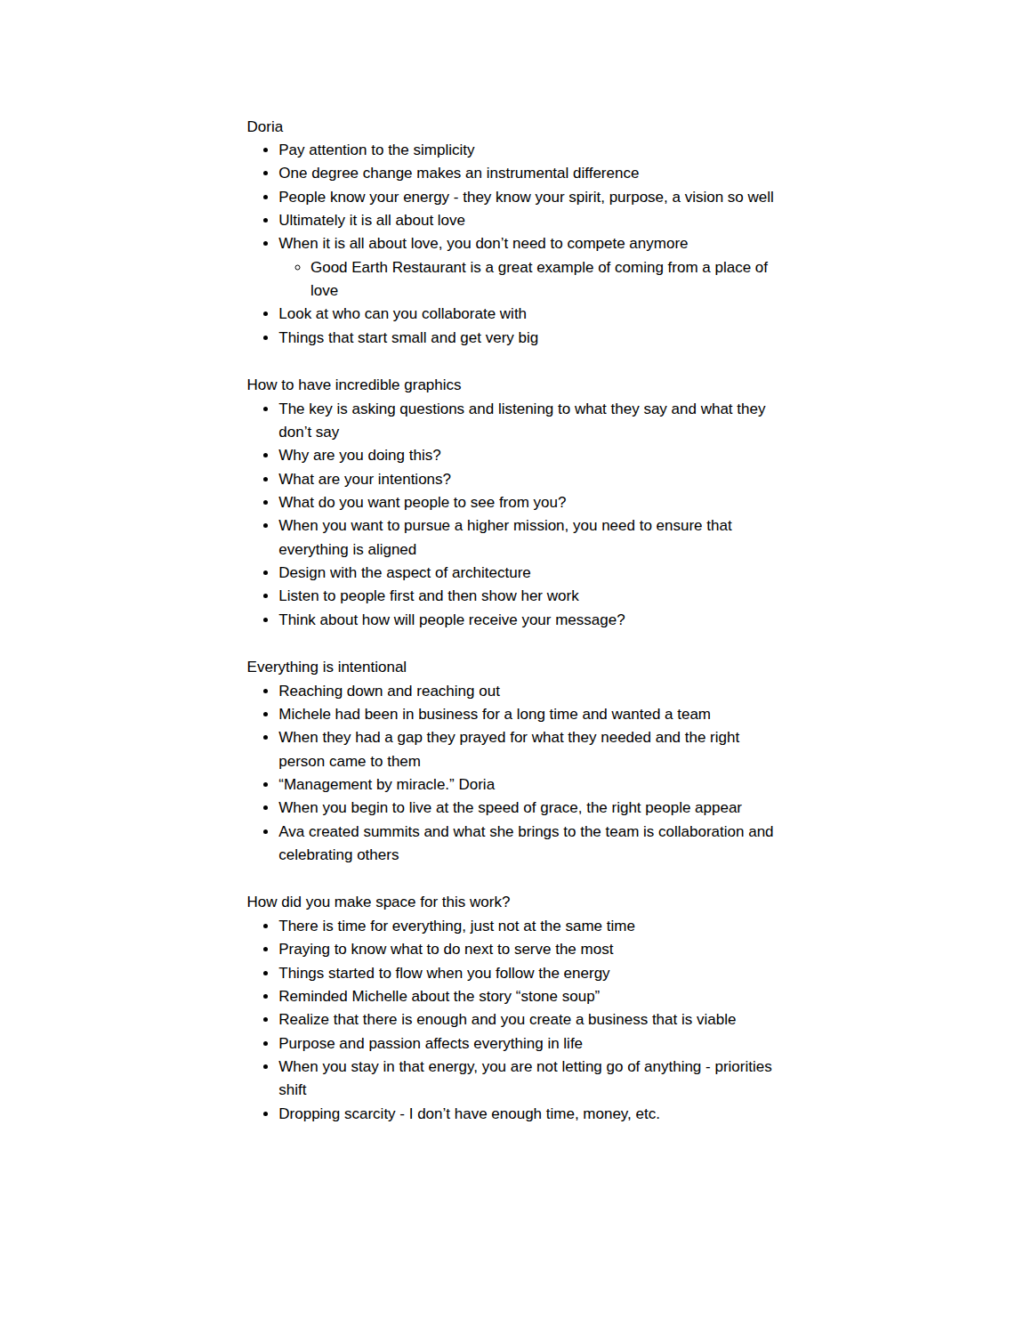Doria
Pay attention to the simplicity
One degree change makes an instrumental difference
People know your energy - they know your spirit, purpose, a vision so well
Ultimately it is all about love
When it is all about love, you don’t need to compete anymore
Good Earth Restaurant is a great example of coming from a place of love
Look at who can you collaborate with
Things that start small and get very big
How to have incredible graphics
The key is asking questions and listening to what they say and what they don’t say
Why are you doing this?
What are your intentions?
What do you want people to see from you?
When you want to pursue a higher mission, you need to ensure that everything is aligned
Design with the aspect of architecture
Listen to people first and then show her work
Think about how will people receive your message?
Everything is intentional
Reaching down and reaching out
Michele had been in business for a long time and wanted a team
When they had a gap they prayed for what they needed and the right person came to them
“Management by miracle.” Doria
When you begin to live at the speed of grace, the right people appear
Ava created summits and what she brings to the team is collaboration and celebrating others
How did you make space for this work?
There is time for everything, just not at the same time
Praying to know what to do next to serve the most
Things started to flow when you follow the energy
Reminded Michelle about the story “stone soup”
Realize that there is enough and you create a business that is viable
Purpose and passion affects everything in life
When you stay in that energy, you are not letting go of anything - priorities shift
Dropping scarcity - I don’t have enough time, money, etc.